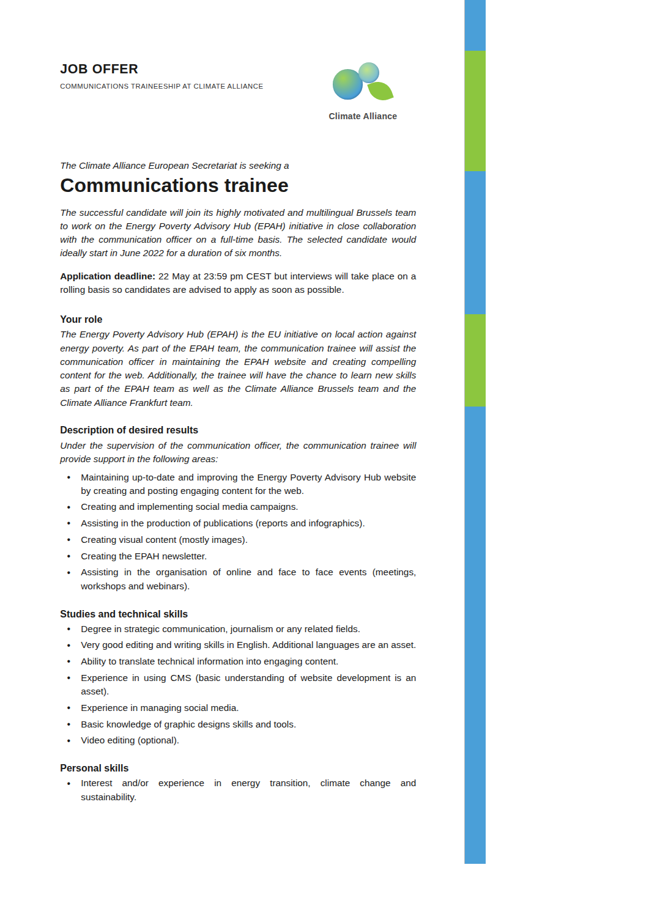JOB OFFER
Communications traineeship at Climate Alliance
Climate Alliance
The Climate Alliance European Secretariat is seeking a
Communications trainee
The successful candidate will join its highly motivated and multilingual Brussels team to work on the Energy Poverty Advisory Hub (EPAH) initiative in close collaboration with the communication officer on a full-time basis. The selected candidate would ideally start in June 2022 for a duration of six months.
Application deadline: 22 May at 23:59 pm CEST but interviews will take place on a rolling basis so candidates are advised to apply as soon as possible.
Your role
The Energy Poverty Advisory Hub (EPAH) is the EU initiative on local action against energy poverty. As part of the EPAH team, the communication trainee will assist the communication officer in maintaining the EPAH website and creating compelling content for the web. Additionally, the trainee will have the chance to learn new skills as part of the EPAH team as well as the Climate Alliance Brussels team and the Climate Alliance Frankfurt team.
Description of desired results
Under the supervision of the communication officer, the communication trainee will provide support in the following areas:
Maintaining up-to-date and improving the Energy Poverty Advisory Hub website by creating and posting engaging content for the web.
Creating and implementing social media campaigns.
Assisting in the production of publications (reports and infographics).
Creating visual content (mostly images).
Creating the EPAH newsletter.
Assisting in the organisation of online and face to face events (meetings, workshops and webinars).
Studies and technical skills
Degree in strategic communication, journalism or any related fields.
Very good editing and writing skills in English. Additional languages are an asset.
Ability to translate technical information into engaging content.
Experience in using CMS (basic understanding of website development is an asset).
Experience in managing social media.
Basic knowledge of graphic designs skills and tools.
Video editing (optional).
Personal skills
Interest and/or experience in energy transition, climate change and sustainability.